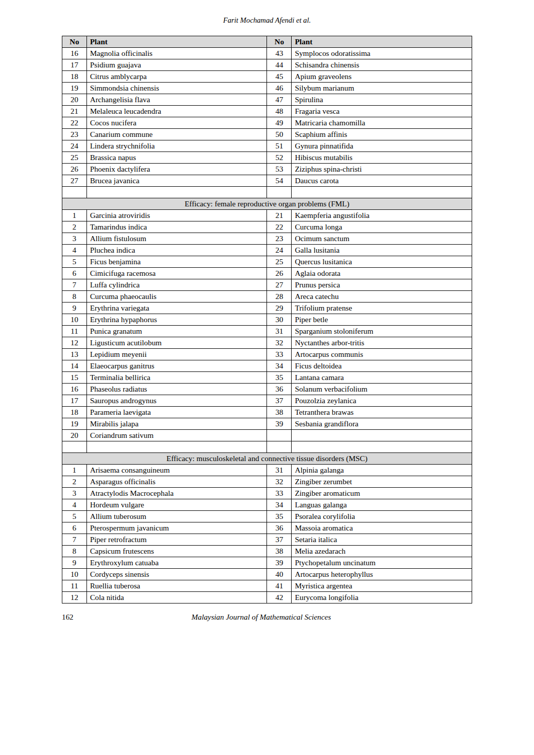Farit Mochamad Afendi et al.
| No | Plant | No | Plant |
| --- | --- | --- | --- |
| 16 | Magnolia officinalis | 43 | Symplocos odoratissima |
| 17 | Psidium guajava | 44 | Schisandra chinensis |
| 18 | Citrus amblycarpa | 45 | Apium graveolens |
| 19 | Simmondsia chinensis | 46 | Silybum marianum |
| 20 | Archangelisia flava | 47 | Spirulina |
| 21 | Melaleuca leucadendra | 48 | Fragaria vesca |
| 22 | Cocos nucifera | 49 | Matricaria chamomilla |
| 23 | Canarium commune | 50 | Scaphium affinis |
| 24 | Lindera strychnifolia | 51 | Gynura pinnatifida |
| 25 | Brassica napus | 52 | Hibiscus mutabilis |
| 26 | Phoenix dactylifera | 53 | Ziziphus spina-christi |
| 27 | Brucea javanica | 54 | Daucus carota |
| Efficacy: female reproductive organ problems (FML) |
| 1 | Garcinia atroviridis | 21 | Kaempferia angustifolia |
| 2 | Tamarindus indica | 22 | Curcuma longa |
| 3 | Allium fistulosum | 23 | Ocimum sanctum |
| 4 | Pluchea indica | 24 | Galla lusitania |
| 5 | Ficus benjamina | 25 | Quercus lusitanica |
| 6 | Cimicifuga racemosa | 26 | Aglaia odorata |
| 7 | Luffa cylindrica | 27 | Prunus persica |
| 8 | Curcuma phaeocaulis | 28 | Areca catechu |
| 9 | Erythrina variegata | 29 | Trifolium pratense |
| 10 | Erythrina hypaphorus | 30 | Piper betle |
| 11 | Punica granatum | 31 | Sparganium stoloniferum |
| 12 | Ligusticum acutilobum | 32 | Nyctanthes arbor-tritis |
| 13 | Lepidium meyenii | 33 | Artocarpus communis |
| 14 | Elaeocarpus ganitrus | 34 | Ficus deltoidea |
| 15 | Terminalia bellirica | 35 | Lantana camara |
| 16 | Phaseolus radiatus | 36 | Solanum verbacifolium |
| 17 | Sauropus androgynus | 37 | Pouzolzia zeylanica |
| 18 | Parameria laevigata | 38 | Tetranthera brawas |
| 19 | Mirabilis jalapa | 39 | Sesbania grandiflora |
| 20 | Coriandrum sativum | | |
| Efficacy: musculoskeletal and connective tissue disorders (MSC) |
| 1 | Arisaema consanguineum | 31 | Alpinia galanga |
| 2 | Asparagus officinalis | 32 | Zingiber zerumbet |
| 3 | Atractylodis Macrocephala | 33 | Zingiber aromaticum |
| 4 | Hordeum vulgare | 34 | Languas galanga |
| 5 | Allium tuberosum | 35 | Psoralea corylifolia |
| 6 | Pterospermum javanicum | 36 | Massoia aromatica |
| 7 | Piper retrofractum | 37 | Setaria italica |
| 8 | Capsicum frutescens | 38 | Melia azedarach |
| 9 | Erythroxylum catuaba | 39 | Ptychopetalum uncinatum |
| 10 | Cordyceps sinensis | 40 | Artocarpus heterophyllus |
| 11 | Ruellia tuberosa | 41 | Myristica argentea |
| 12 | Cola nitida | 42 | Eurycoma longifolia |
162 Malaysian Journal of Mathematical Sciences